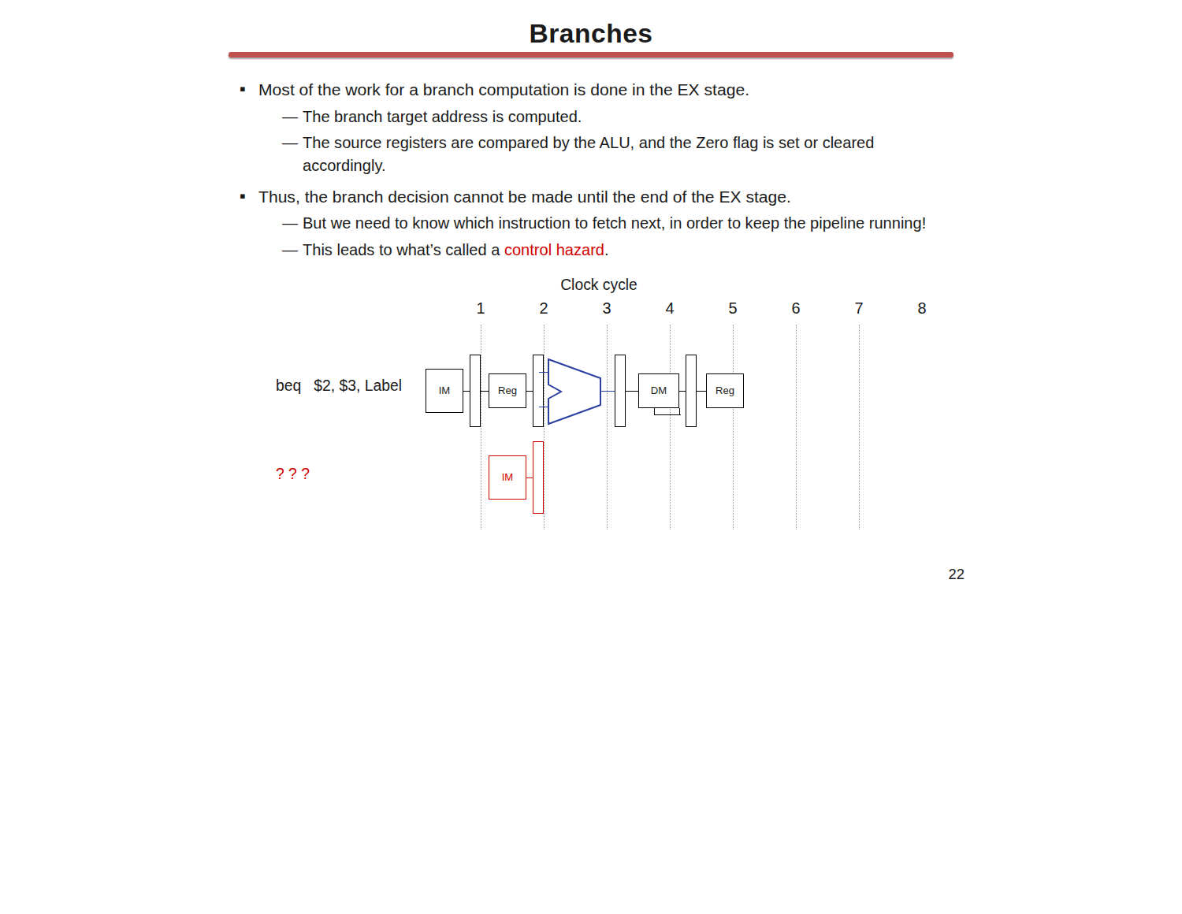Branches
Most of the work for a branch computation is done in the EX stage.
The branch target address is computed.
The source registers are compared by the ALU, and the Zero flag is set or cleared accordingly.
Thus, the branch decision cannot be made until the end of the EX stage.
But we need to know which instruction to fetch next, in order to keep the pipeline running!
This leads to what’s called a control hazard.
Clock cycle
1234 5678
beq $2, $3, Label
? ? ?
IM
Reg
DM
Reg
IM
22